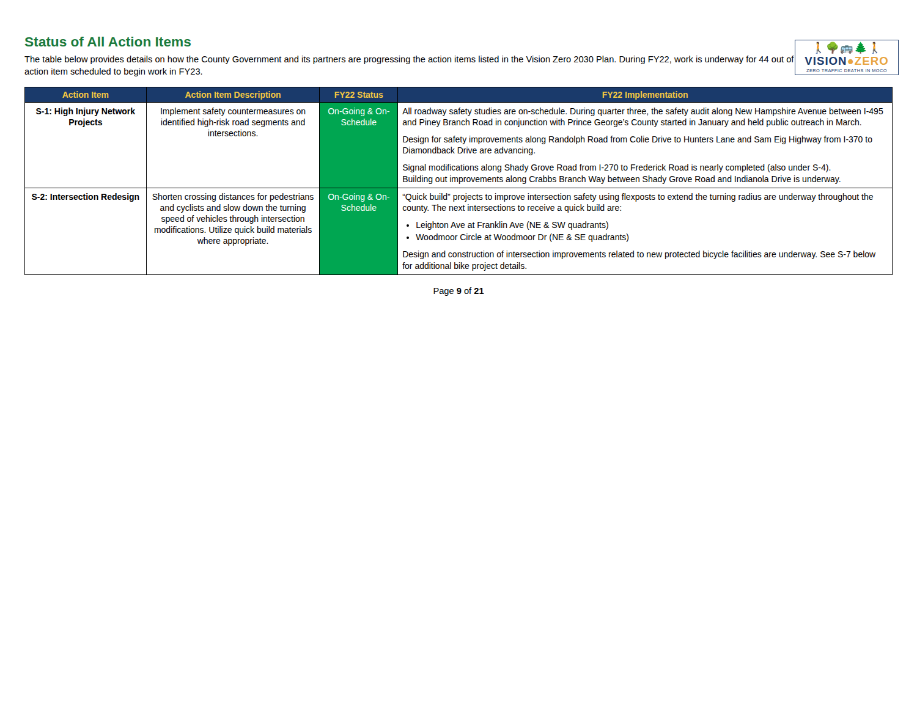🚶🌳🚌🌲🚶
VISION●ZERO
ZERO TRAFFIC DEATHS IN MOCO
Status of All Action Items
The table below provides details on how the County Government and its partners are progressing the action items listed in the Vision Zero 2030 Plan. During FY22, work is underway for 44 out of 45 actions with one action item scheduled to begin work in FY23.
| Action Item | Action Item Description | FY22 Status | FY22 Implementation |
| --- | --- | --- | --- |
| S-1: High Injury Network Projects | Implement safety countermeasures on identified high-risk road segments and intersections. | On-Going & On-Schedule | All roadway safety studies are on-schedule. During quarter three, the safety audit along New Hampshire Avenue between I-495 and Piney Branch Road in conjunction with Prince George’s County started in January and held public outreach in March. Design for safety improvements along Randolph Road from Colie Drive to Hunters Lane and Sam Eig Highway from I-370 to Diamondback Drive are advancing. Signal modifications along Shady Grove Road from I-270 to Frederick Road is nearly completed (also under S-4). Building out improvements along Crabbs Branch Way between Shady Grove Road and Indianola Drive is underway. |
| S-2: Intersection Redesign | Shorten crossing distances for pedestrians and cyclists and slow down the turning speed of vehicles through intersection modifications. Utilize quick build materials where appropriate. | On-Going & On-Schedule | “Quick build” projects to improve intersection safety using flexposts to extend the turning radius are underway throughout the county. The next intersections to receive a quick build are: Leighton Ave at Franklin Ave (NE & SW quadrants) Woodmoor Circle at Woodmoor Dr (NE & SE quadrants) Design and construction of intersection improvements related to new protected bicycle facilities are underway. See S-7 below for additional bike project details. |
Page 9 of 21